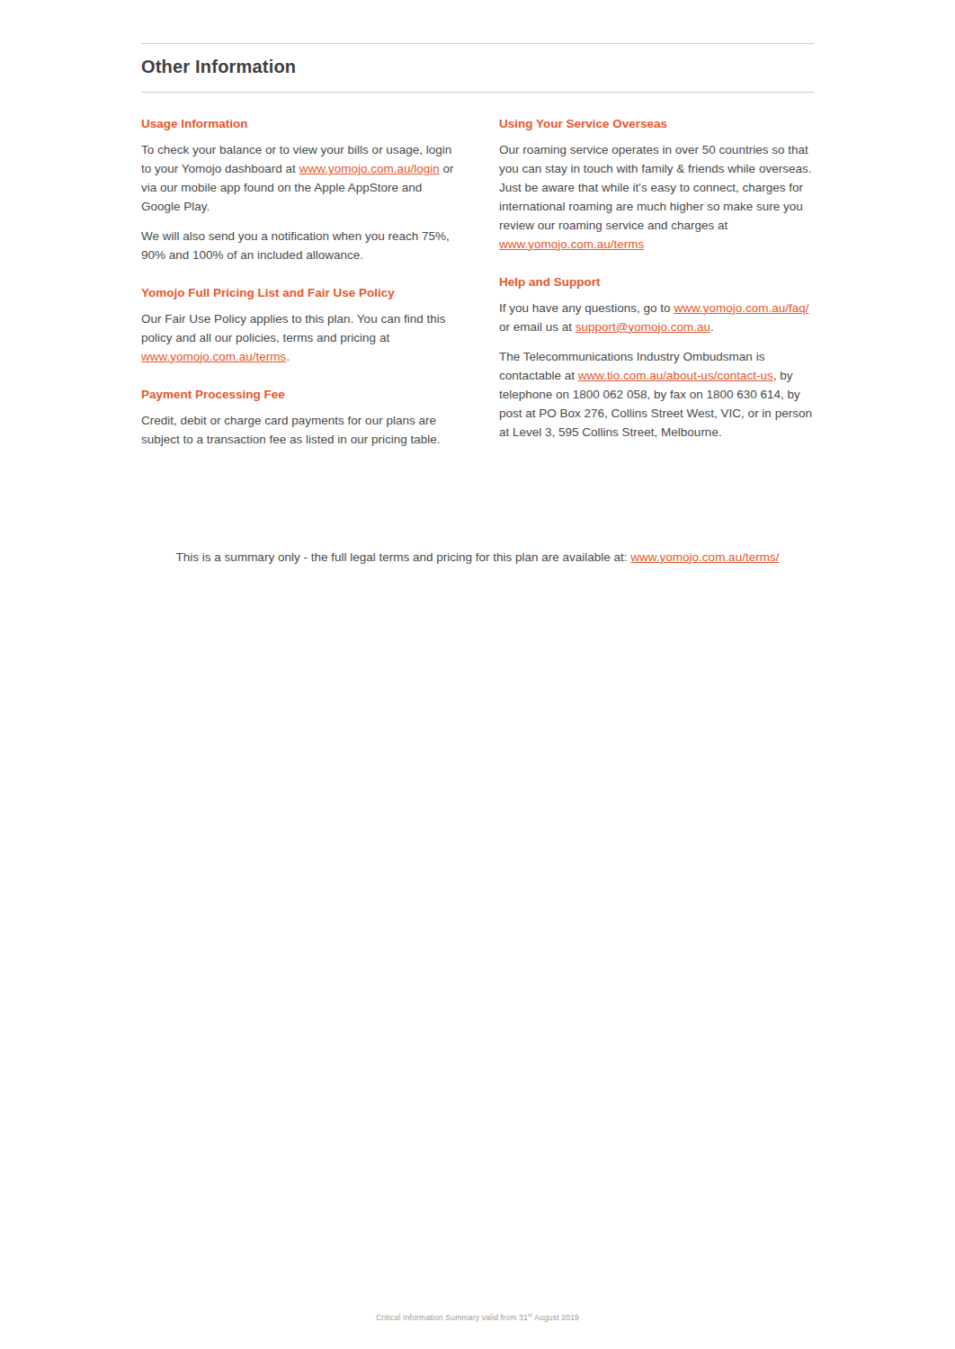Other Information
Usage Information
To check your balance or to view your bills or usage, login to your Yomojo dashboard at www.yomojo.com.au/login or via our mobile app found on the Apple AppStore and Google Play.
We will also send you a notification when you reach 75%, 90% and 100% of an included allowance.
Yomojo Full Pricing List and Fair Use Policy
Our Fair Use Policy applies to this plan. You can find this policy and all our policies, terms and pricing at www.yomojo.com.au/terms.
Payment Processing Fee
Credit, debit or charge card payments for our plans are subject to a transaction fee as listed in our pricing table.
Using Your Service Overseas
Our roaming service operates in over 50 countries so that you can stay in touch with family & friends while overseas. Just be aware that while it's easy to connect, charges for international roaming are much higher so make sure you review our roaming service and charges at www.yomojo.com.au/terms
Help and Support
If you have any questions, go to www.yomojo.com.au/faq/ or email us at support@yomojo.com.au.
The Telecommunications Industry Ombudsman is contactable at www.tio.com.au/about-us/contact-us, by telephone on 1800 062 058, by fax on 1800 630 614, by post at PO Box 276, Collins Street West, VIC, or in person at Level 3, 595 Collins Street, Melbourne.
This is a summary only - the full legal terms and pricing for this plan are available at: www.yomojo.com.au/terms/
Critical Information Summary valid from 31st August 2019